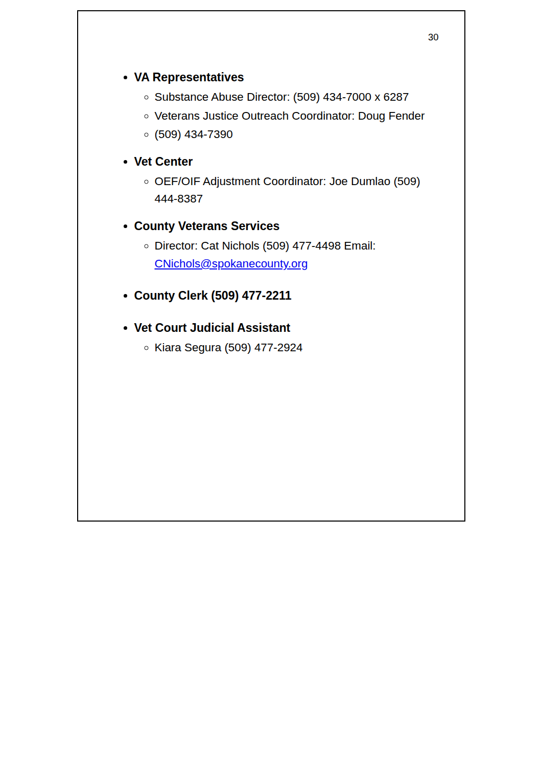30
VA Representatives
Substance Abuse Director: (509) 434-7000 x 6287
Veterans Justice Outreach Coordinator: Doug Fender
(509) 434-7390
Vet Center
OEF/OIF Adjustment Coordinator: Joe Dumlao (509) 444-8387
County Veterans Services
Director: Cat Nichols (509) 477-4498 Email: CNichols@spokanecounty.org
County Clerk (509) 477-2211
Vet Court Judicial Assistant
Kiara Segura (509) 477-2924